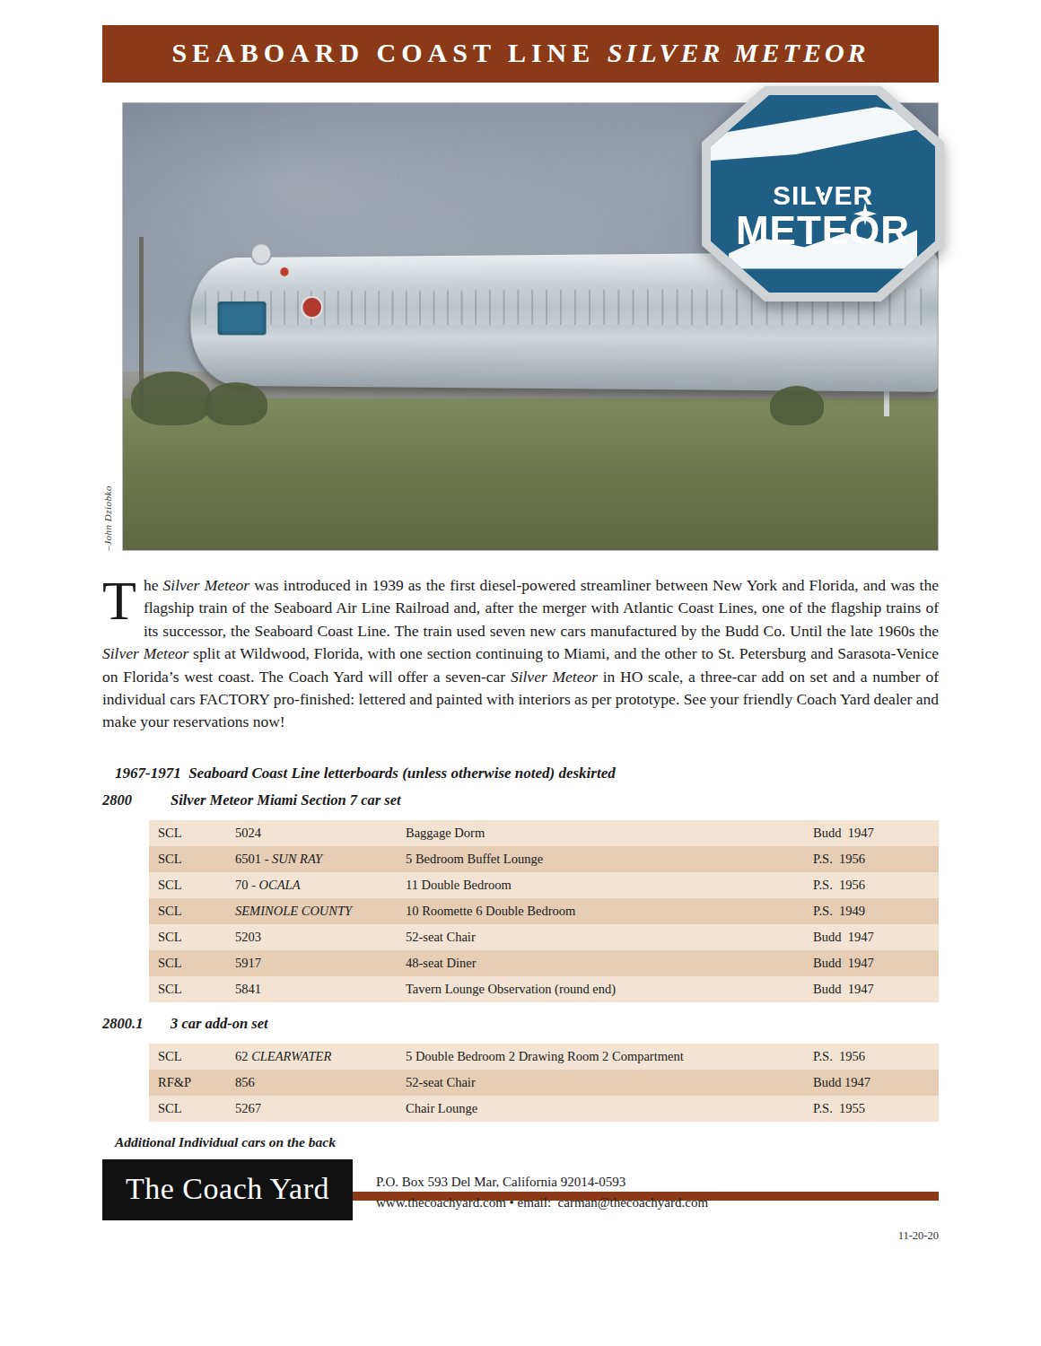Seaboard Coast Line Silver Meteor
–John Dziobko
SILVER METEOR
The Silver Meteor was introduced in 1939 as the first diesel-powered streamliner between New York and Florida, and was the flagship train of the Seaboard Air Line Railroad and, after the merger with Atlantic Coast Lines, one of the flagship trains of its successor, the Seaboard Coast Line. The train used seven new cars manufactured by the Budd Co. Until the late 1960s the Silver Meteor split at Wildwood, Florida, with one section continuing to Miami, and the other to St. Petersburg and Sarasota-Venice on Florida’s west coast. The Coach Yard will offer a seven-car Silver Meteor in HO scale, a three-car add on set and a number of individual cars FACTORY pro-finished: lettered and painted with interiors as per prototype. See your friendly Coach Yard dealer and make your reservations now!
1967-1971 Seaboard Coast Line letterboards (unless otherwise noted) deskirted
2800
Silver Meteor Miami Section 7 car set
| | SCL | 5024 | Baggage Dorm | Budd 1947 |
| | SCL | 6501 - SUN RAY | 5 Bedroom Buffet Lounge | P.S. 1956 |
| | SCL | 70 - OCALA | 11 Double Bedroom | P.S. 1956 |
| | SCL | SEMINOLE COUNTY | 10 Roomette 6 Double Bedroom | P.S. 1949 |
| | SCL | 5203 | 52-seat Chair | Budd 1947 |
| | SCL | 5917 | 48-seat Diner | Budd 1947 |
| | SCL | 5841 | Tavern Lounge Observation (round end) | Budd 1947 |
2800.1
3 car add-on set
| | SCL | 62 CLEARWATER | 5 Double Bedroom 2 Drawing Room 2 Compartment | P.S. 1956 |
| | RF&P | 856 | 52-seat Chair | Budd 1947 |
| | SCL | 5267 | Chair Lounge | P.S. 1955 |
Additional Individual cars on the back
The Coach Yard
P.O. Box 593 Del Mar, California 92014-0593
www.thecoachyard.com • email: carman@thecoachyard.com
11-20-20